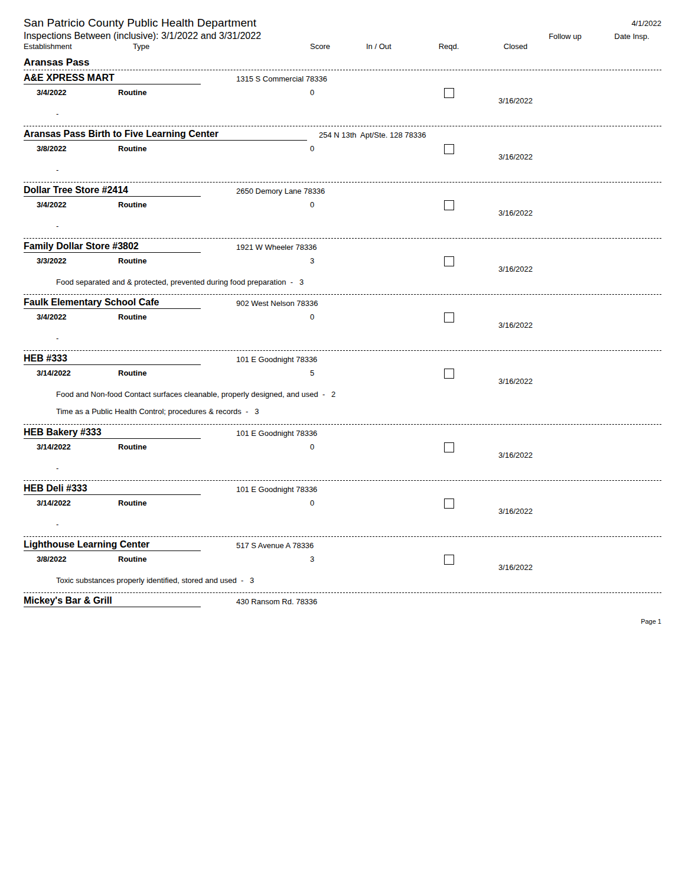San Patricio County Public Health Department
4/1/2022
Inspections Between (inclusive): 3/1/2022 and 3/31/2022
Follow up
Date Insp.
Establishment
Type
Score
In / Out
Reqd.
Closed
Aransas Pass
A&E XPRESS MART
1315 S Commercial 78336
3/4/2022
Routine
0
3/16/2022
-
Aransas Pass Birth to Five Learning Center
254 N 13th Apt/Ste. 128 78336
3/8/2022
Routine
0
3/16/2022
-
Dollar Tree Store #2414
2650 Demory Lane 78336
3/4/2022
Routine
0
3/16/2022
-
Family Dollar Store #3802
1921 W Wheeler 78336
3/3/2022
Routine
3
3/16/2022
Food separated and & protected, prevented during food preparation - 3
Faulk Elementary School Cafe
902 West Nelson 78336
3/4/2022
Routine
0
3/16/2022
-
HEB #333
101 E Goodnight 78336
3/14/2022
Routine
5
3/16/2022
Food and Non-food Contact surfaces cleanable, properly designed, and used - 2
Time as a Public Health Control; procedures & records - 3
HEB Bakery #333
101 E Goodnight 78336
3/14/2022
Routine
0
3/16/2022
-
HEB Deli #333
101 E Goodnight 78336
3/14/2022
Routine
0
3/16/2022
-
Lighthouse Learning Center
517 S Avenue A 78336
3/8/2022
Routine
3
3/16/2022
Toxic substances properly identified, stored and used - 3
Mickey's Bar & Grill
430 Ransom Rd. 78336
Page 1